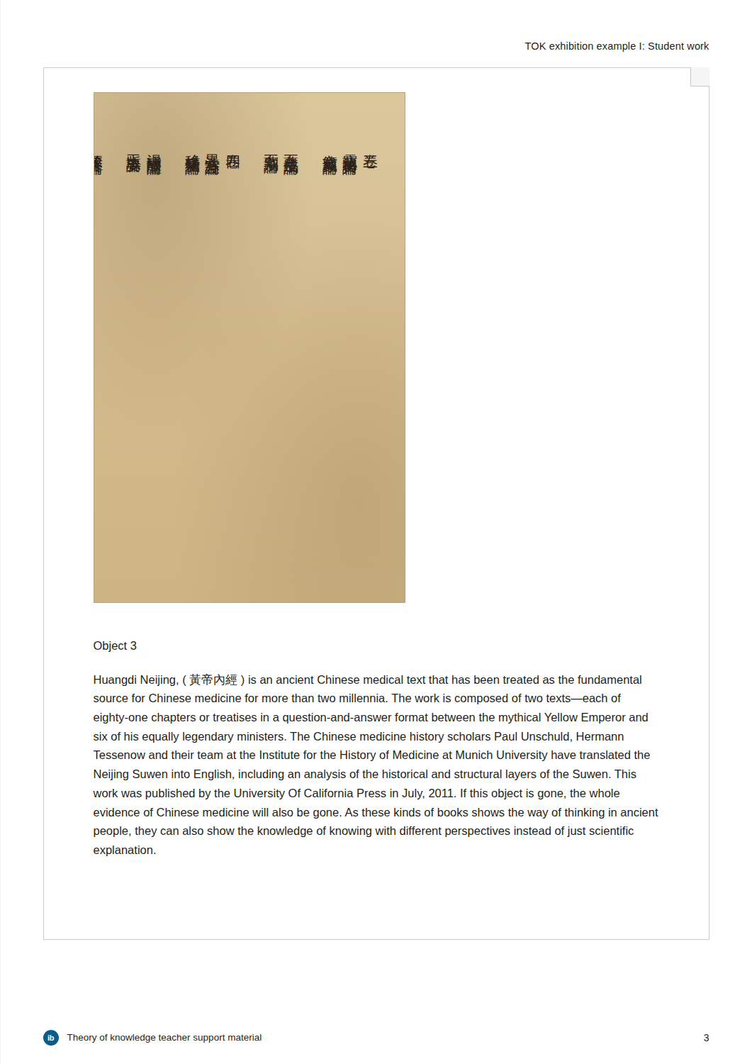TOK exhibition example I: Student work
卷三 靈蘭祕典論 六節藏象論
五藏生成論 五藏別論
卷四 異法方宜論 移精變氣論
湯液醪醴論 玉版論要
診要經終論
卷五 脈要精微論 平人氣象論
Object 3
Huangdi Neijing, ( 黃帝內經 ) is an ancient Chinese medical text that has been treated as the fundamental source for Chinese medicine for more than two millennia. The work is composed of two texts—each of eighty-one chapters or treatises in a question-and-answer format between the mythical Yellow Emperor and six of his equally legendary ministers. The Chinese medicine history scholars Paul Unschuld, Hermann Tessenow and their team at the Institute for the History of Medicine at Munich University have translated the Neijing Suwen into English, including an analysis of the historical and structural layers of the Suwen. This work was published by the University Of California Press in July, 2011. If this object is gone, the whole evidence of Chinese medicine will also be gone. As these kinds of books shows the way of thinking in ancient people, they can also show the knowledge of knowing with different perspectives instead of just scientific explanation.
ib Theory of knowledge teacher support material 3